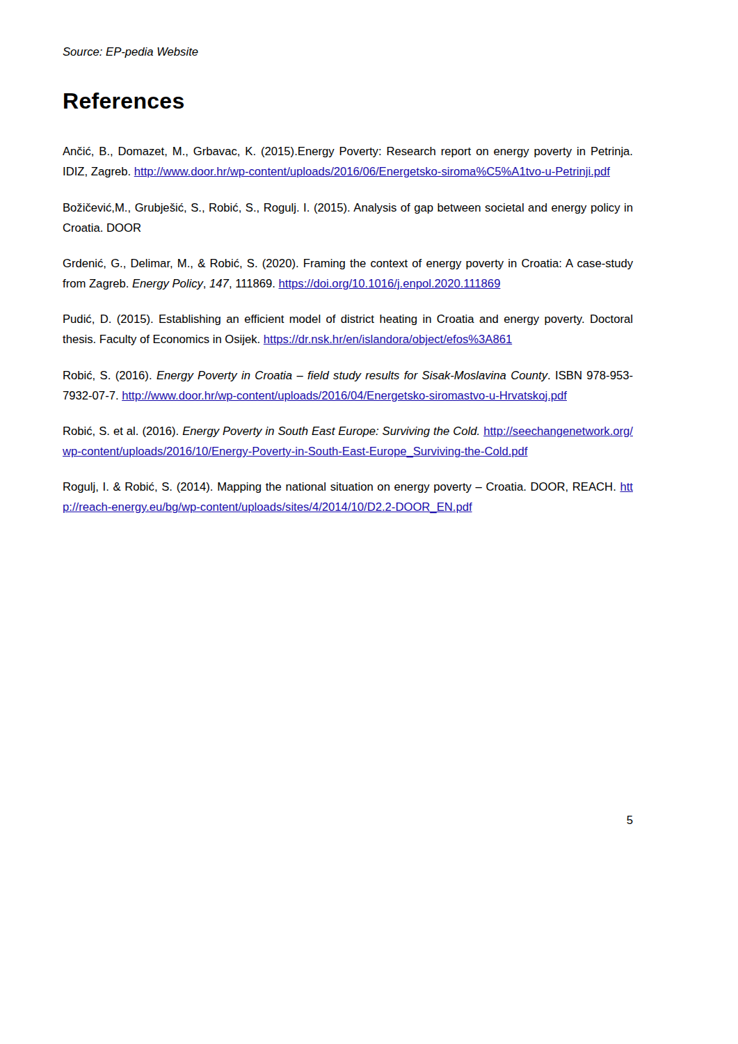Source: EP-pedia Website
References
Ančić, B., Domazet, M., Grbavac, K. (2015).Energy Poverty: Research report on energy poverty in Petrinja. IDIZ, Zagreb. http://www.door.hr/wp-content/uploads/2016/06/Energetsko-siroma%C5%A1tvo-u-Petrinji.pdf
Božičević,M., Grubješić, S., Robić, S., Rogulj. I. (2015). Analysis of gap between societal and energy policy in Croatia. DOOR
Grdenić, G., Delimar, M., & Robić, S. (2020). Framing the context of energy poverty in Croatia: A case-study from Zagreb. Energy Policy, 147, 111869. https://doi.org/10.1016/j.enpol.2020.111869
Pudić, D. (2015). Establishing an efficient model of district heating in Croatia and energy poverty. Doctoral thesis. Faculty of Economics in Osijek. https://dr.nsk.hr/en/islandora/object/efos%3A861
Robić, S. (2016). Energy Poverty in Croatia – field study results for Sisak-Moslavina County. ISBN 978-953-7932-07-7. http://www.door.hr/wp-content/uploads/2016/04/Energetsko-siromastvo-u-Hrvatskoj.pdf
Robić, S. et al. (2016). Energy Poverty in South East Europe: Surviving the Cold. http://seechangenetwork.org/wp-content/uploads/2016/10/Energy-Poverty-in-South-East-Europe_Surviving-the-Cold.pdf
Rogulj, I. & Robić, S. (2014). Mapping the national situation on energy poverty – Croatia. DOOR, REACH. http://reach-energy.eu/bg/wp-content/uploads/sites/4/2014/10/D2.2-DOOR_EN.pdf
5